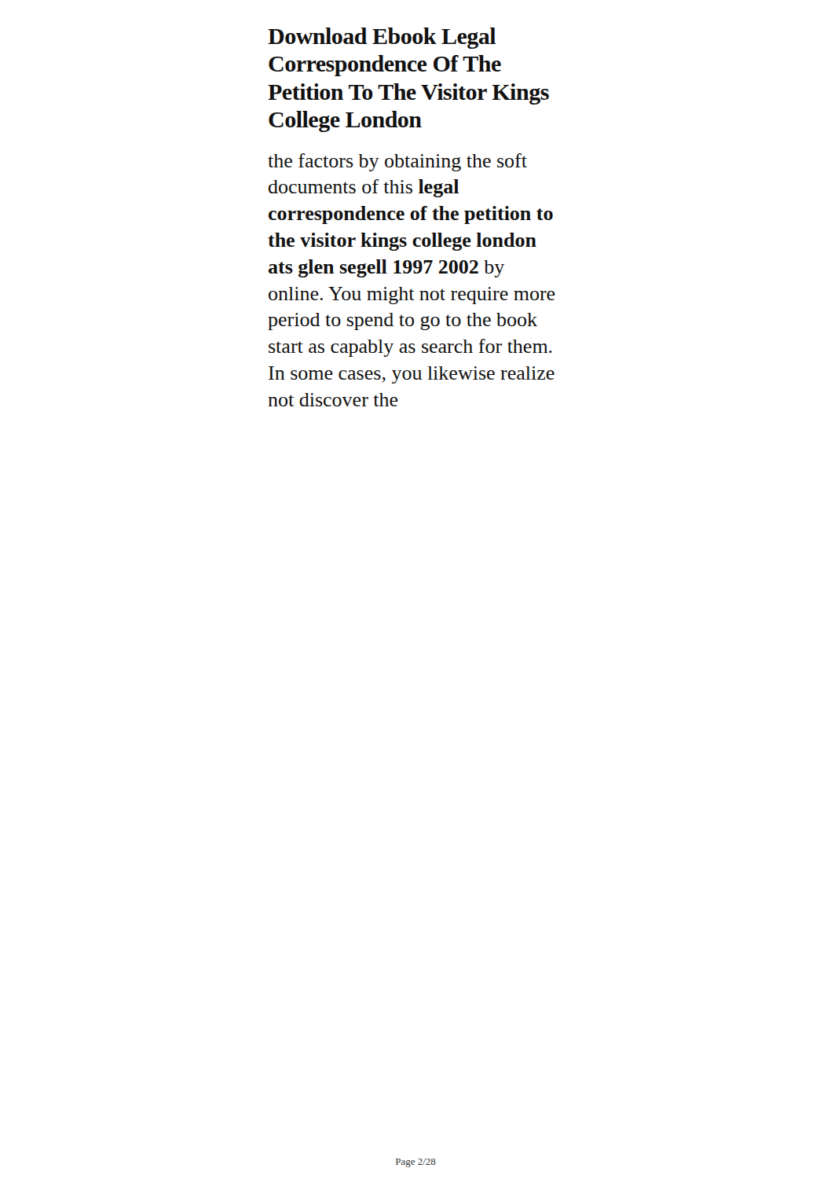Download Ebook Legal Correspondence Of The Petition To The Visitor Kings College London
the factors by obtaining the soft documents of this legal correspondence of the petition to the visitor kings college london ats glen segell 1997 2002 by online. You might not require more period to spend to go to the book start as capably as search for them. In some cases, you likewise realize not discover the
Page 2/28